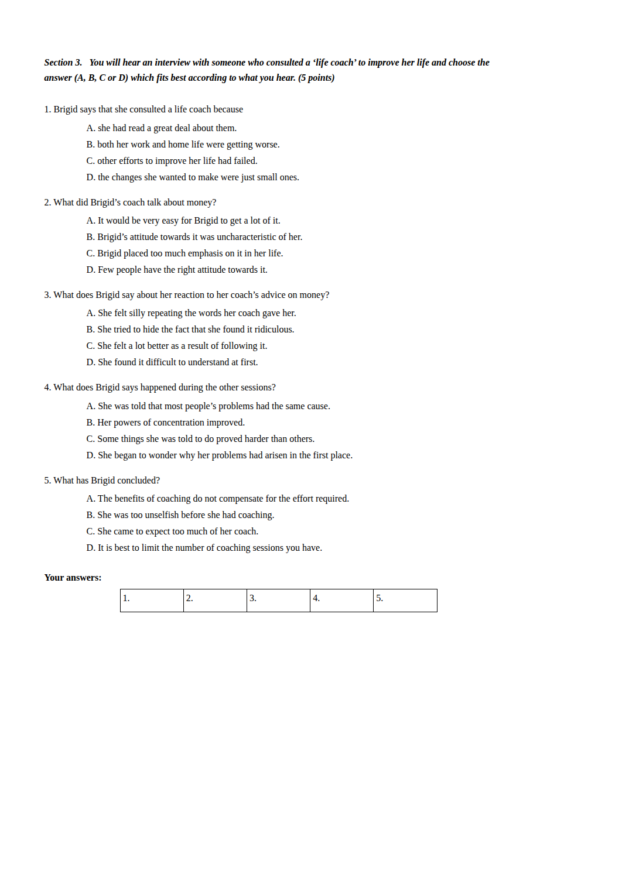Section 3. You will hear an interview with someone who consulted a ‘life coach’ to improve her life and choose the answer (A, B, C or D) which fits best according to what you hear. (5 points)
Brigid says that she consulted a life coach because
she had read a great deal about them.
both her work and home life were getting worse.
other efforts to improve her life had failed.
the changes she wanted to make were just small ones.
What did Brigid’s coach talk about money?
It would be very easy for Brigid to get a lot of it.
Brigid’s attitude towards it was uncharacteristic of her.
Brigid placed too much emphasis on it in her life.
Few people have the right attitude towards it.
What does Brigid say about her reaction to her coach’s advice on money?
She felt silly repeating the words her coach gave her.
She tried to hide the fact that she found it ridiculous.
She felt a lot better as a result of following it.
She found it difficult to understand at first.
What does Brigid says happened during the other sessions?
She was told that most people’s problems had the same cause.
Her powers of concentration improved.
Some things she was told to do proved harder than others.
She began to wonder why her problems had arisen in the first place.
What has Brigid concluded?
The benefits of coaching do not compensate for the effort required.
She was too unselfish before she had coaching.
She came to expect too much of her coach.
It is best to limit the number of coaching sessions you have.
Your answers:
| 1. | 2. | 3. | 4. | 5. |